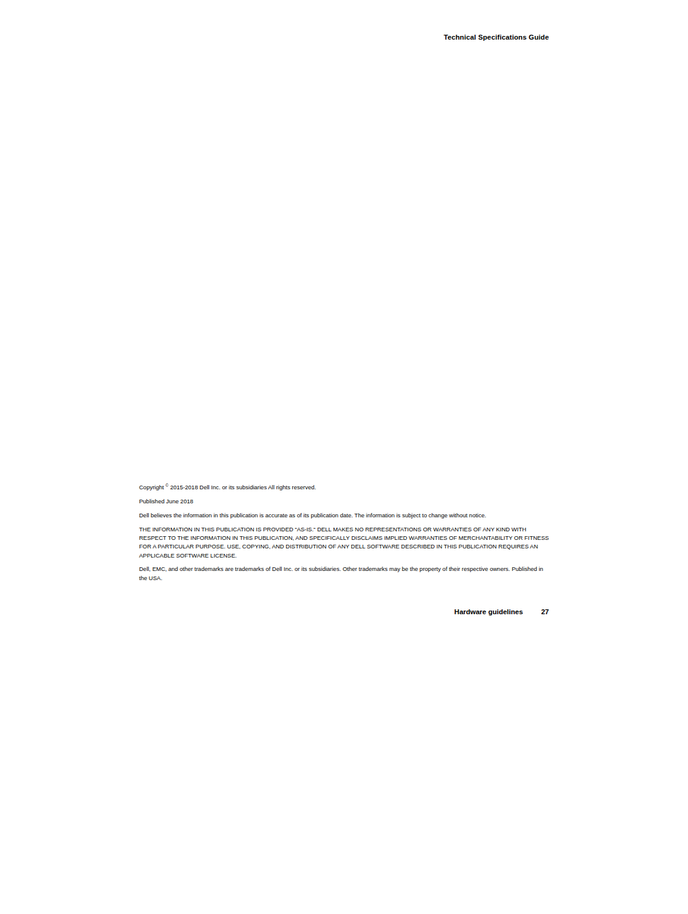Technical Specifications Guide
Copyright © 2015-2018 Dell Inc. or its subsidiaries All rights reserved.
Published June 2018
Dell believes the information in this publication is accurate as of its publication date. The information is subject to change without notice.
THE INFORMATION IN THIS PUBLICATION IS PROVIDED “AS-IS.“ DELL MAKES NO REPRESENTATIONS OR WARRANTIES OF ANY KIND WITH RESPECT TO THE INFORMATION IN THIS PUBLICATION, AND SPECIFICALLY DISCLAIMS IMPLIED WARRANTIES OF MERCHANTABILITY OR FITNESS FOR A PARTICULAR PURPOSE. USE, COPYING, AND DISTRIBUTION OF ANY DELL SOFTWARE DESCRIBED IN THIS PUBLICATION REQUIRES AN APPLICABLE SOFTWARE LICENSE.
Dell, EMC, and other trademarks are trademarks of Dell Inc. or its subsidiaries. Other trademarks may be the property of their respective owners. Published in the USA.
Hardware guidelines 27